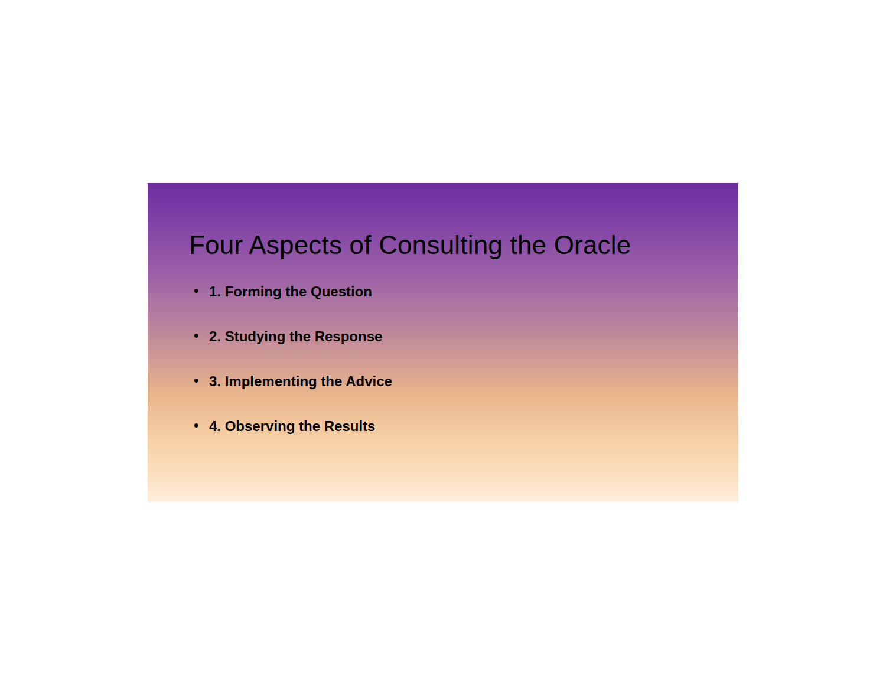Four Aspects of Consulting the Oracle
1. Forming the Question
2. Studying the Response
3. Implementing the Advice
4. Observing the Results